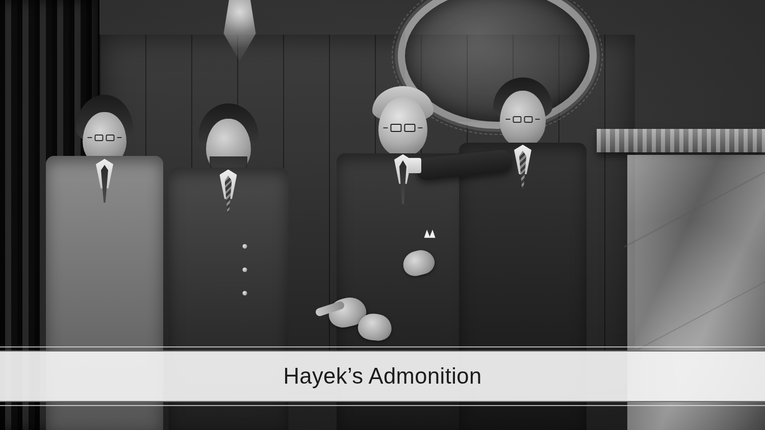Hayek’s Admonition